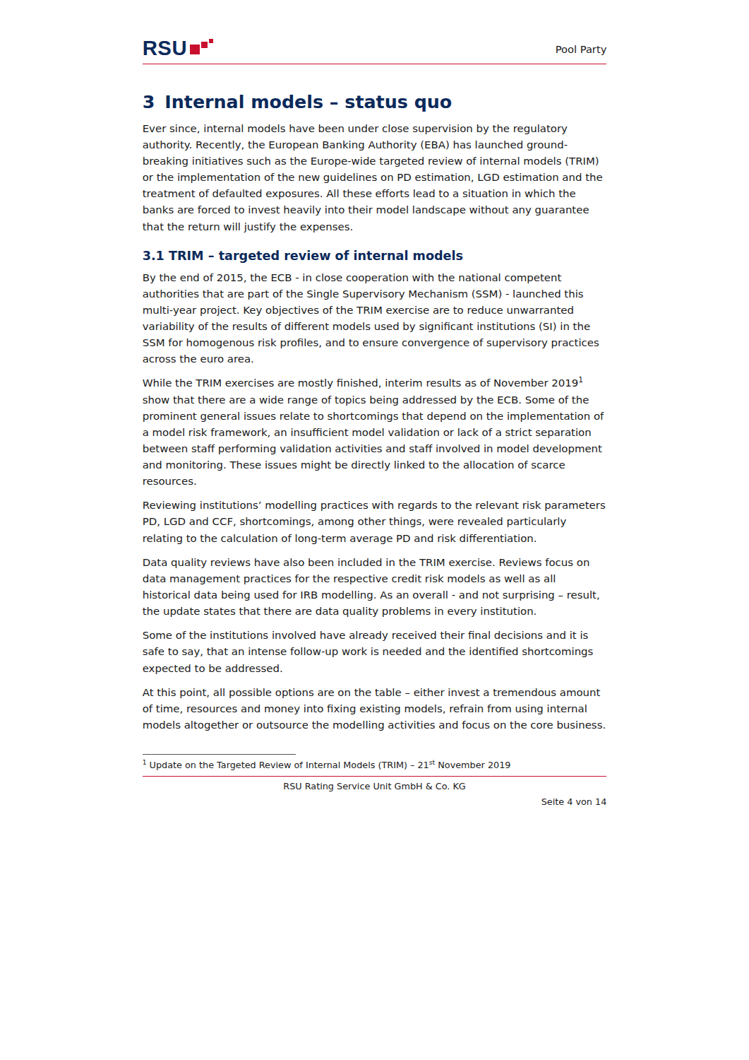RSU
Pool Party
3 Internal models – status quo
Ever since, internal models have been under close supervision by the regulatory authority. Recently, the European Banking Authority (EBA) has launched ground-breaking initiatives such as the Europe-wide targeted review of internal models (TRIM) or the implementation of the new guidelines on PD estimation, LGD estimation and the treatment of defaulted exposures. All these efforts lead to a situation in which the banks are forced to invest heavily into their model landscape without any guarantee that the return will justify the expenses.
3.1 TRIM – targeted review of internal models
By the end of 2015, the ECB - in close cooperation with the national competent authorities that are part of the Single Supervisory Mechanism (SSM) - launched this multi-year project. Key objectives of the TRIM exercise are to reduce unwarranted variability of the results of different models used by significant institutions (SI) in the SSM for homogenous risk profiles, and to ensure convergence of supervisory practices across the euro area.
While the TRIM exercises are mostly finished, interim results as of November 20191 show that there are a wide range of topics being addressed by the ECB. Some of the prominent general issues relate to shortcomings that depend on the implementation of a model risk framework, an insufficient model validation or lack of a strict separation between staff performing validation activities and staff involved in model development and monitoring. These issues might be directly linked to the allocation of scarce resources.
Reviewing institutions’ modelling practices with regards to the relevant risk parameters PD, LGD and CCF, shortcomings, among other things, were revealed particularly relating to the calculation of long-term average PD and risk differentiation.
Data quality reviews have also been included in the TRIM exercise. Reviews focus on data management practices for the respective credit risk models as well as all historical data being used for IRB modelling. As an overall - and not surprising – result, the update states that there are data quality problems in every institution.
Some of the institutions involved have already received their final decisions and it is safe to say, that an intense follow-up work is needed and the identified shortcomings expected to be addressed.
At this point, all possible options are on the table – either invest a tremendous amount of time, resources and money into fixing existing models, refrain from using internal models altogether or outsource the modelling activities and focus on the core business.
1 Update on the Targeted Review of Internal Models (TRIM) – 21st November 2019
RSU Rating Service Unit GmbH & Co. KG
Seite 4 von 14